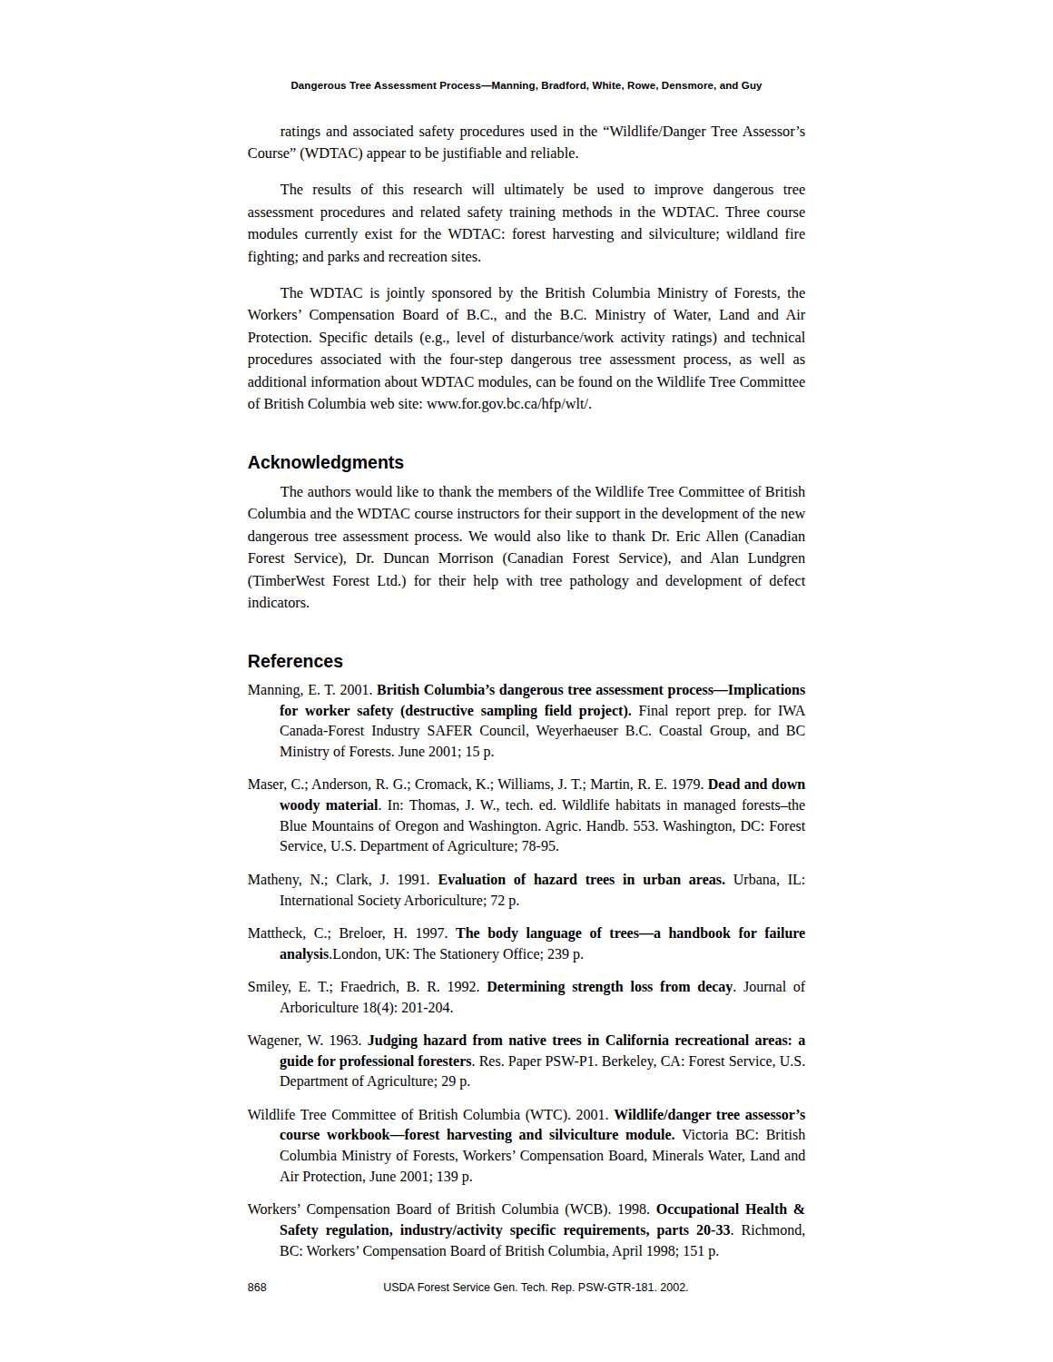Dangerous Tree Assessment Process—Manning, Bradford, White, Rowe, Densmore, and Guy
ratings and associated safety procedures used in the “Wildlife/Danger Tree Assessor’s Course” (WDTAC) appear to be justifiable and reliable.
The results of this research will ultimately be used to improve dangerous tree assessment procedures and related safety training methods in the WDTAC. Three course modules currently exist for the WDTAC: forest harvesting and silviculture; wildland fire fighting; and parks and recreation sites.
The WDTAC is jointly sponsored by the British Columbia Ministry of Forests, the Workers’ Compensation Board of B.C., and the B.C. Ministry of Water, Land and Air Protection. Specific details (e.g., level of disturbance/work activity ratings) and technical procedures associated with the four-step dangerous tree assessment process, as well as additional information about WDTAC modules, can be found on the Wildlife Tree Committee of British Columbia web site: www.for.gov.bc.ca/hfp/wlt/.
Acknowledgments
The authors would like to thank the members of the Wildlife Tree Committee of British Columbia and the WDTAC course instructors for their support in the development of the new dangerous tree assessment process. We would also like to thank Dr. Eric Allen (Canadian Forest Service), Dr. Duncan Morrison (Canadian Forest Service), and Alan Lundgren (TimberWest Forest Ltd.) for their help with tree pathology and development of defect indicators.
References
Manning, E. T. 2001. British Columbia’s dangerous tree assessment process—Implications for worker safety (destructive sampling field project). Final report prep. for IWA Canada-Forest Industry SAFER Council, Weyerhaeuser B.C. Coastal Group, and BC Ministry of Forests. June 2001; 15 p.
Maser, C.; Anderson, R. G.; Cromack, K.; Williams, J. T.; Martin, R. E. 1979. Dead and down woody material. In: Thomas, J. W., tech. ed. Wildlife habitats in managed forests–the Blue Mountains of Oregon and Washington. Agric. Handb. 553. Washington, DC: Forest Service, U.S. Department of Agriculture; 78-95.
Matheny, N.; Clark, J. 1991. Evaluation of hazard trees in urban areas. Urbana, IL: International Society Arboriculture; 72 p.
Mattheck, C.; Breloer, H. 1997. The body language of trees—a handbook for failure analysis.London, UK: The Stationery Office; 239 p.
Smiley, E. T.; Fraedrich, B. R. 1992. Determining strength loss from decay. Journal of Arboriculture 18(4): 201-204.
Wagener, W. 1963. Judging hazard from native trees in California recreational areas: a guide for professional foresters. Res. Paper PSW-P1. Berkeley, CA: Forest Service, U.S. Department of Agriculture; 29 p.
Wildlife Tree Committee of British Columbia (WTC). 2001. Wildlife/danger tree assessor’s course workbook—forest harvesting and silviculture module. Victoria BC: British Columbia Ministry of Forests, Workers’ Compensation Board, Minerals Water, Land and Air Protection, June 2001; 139 p.
Workers’ Compensation Board of British Columbia (WCB). 1998. Occupational Health & Safety regulation, industry/activity specific requirements, parts 20-33. Richmond, BC: Workers’ Compensation Board of British Columbia, April 1998; 151 p.
868
USDA Forest Service Gen. Tech. Rep. PSW-GTR-181. 2002.